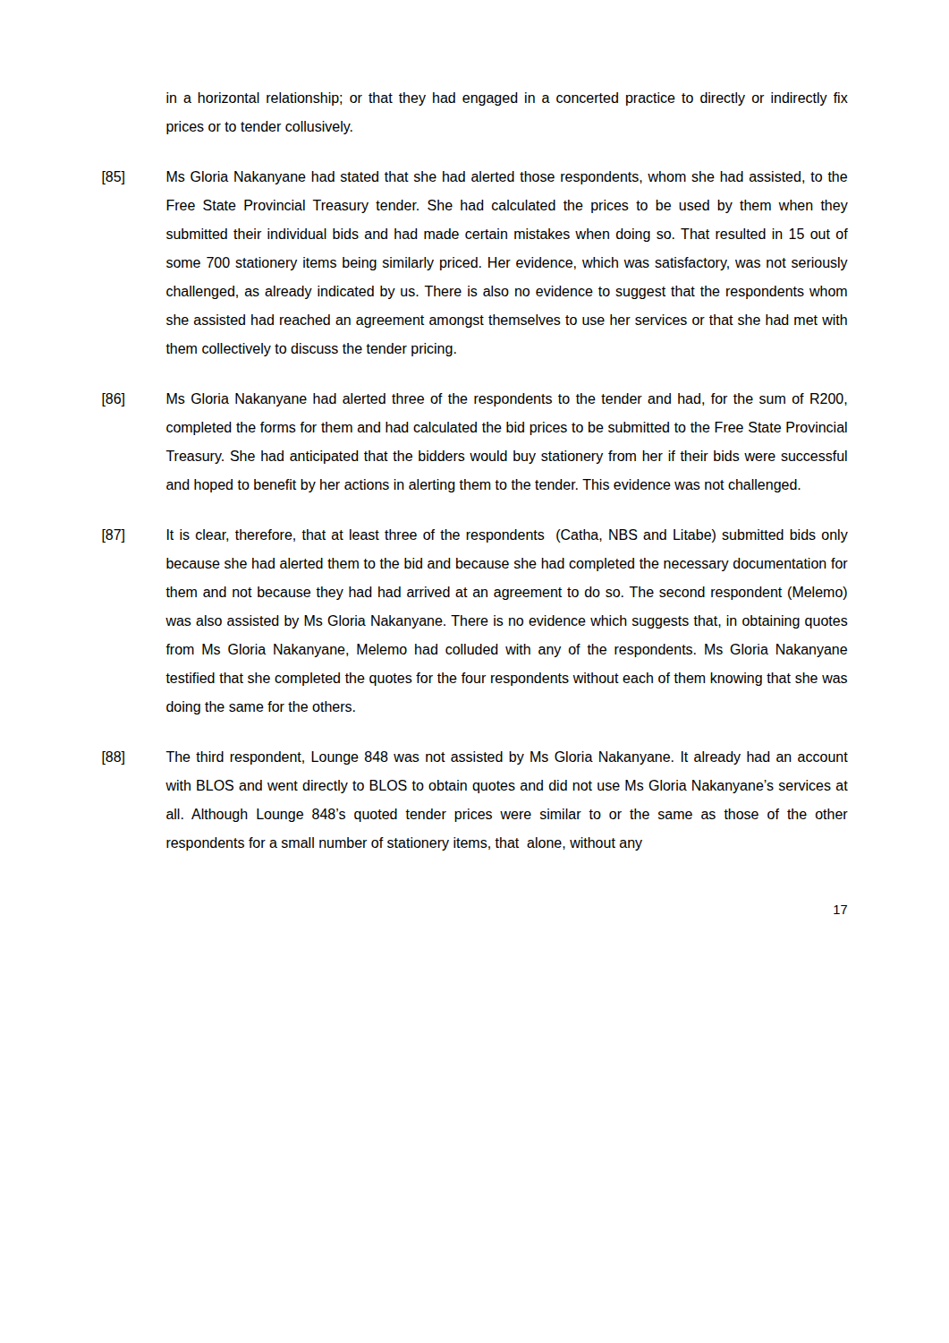in a horizontal relationship; or that they had engaged in a concerted practice to directly or indirectly fix prices or to tender collusively.
[85]
Ms Gloria Nakanyane had stated that she had alerted those respondents, whom she had assisted, to the Free State Provincial Treasury tender. She had calculated the prices to be used by them when they submitted their individual bids and had made certain mistakes when doing so. That resulted in 15 out of some 700 stationery items being similarly priced. Her evidence, which was satisfactory, was not seriously challenged, as already indicated by us. There is also no evidence to suggest that the respondents whom she assisted had reached an agreement amongst themselves to use her services or that she had met with them collectively to discuss the tender pricing.
[86]
Ms Gloria Nakanyane had alerted three of the respondents to the tender and had, for the sum of R200, completed the forms for them and had calculated the bid prices to be submitted to the Free State Provincial Treasury. She had anticipated that the bidders would buy stationery from her if their bids were successful and hoped to benefit by her actions in alerting them to the tender. This evidence was not challenged.
[87]
It is clear, therefore, that at least three of the respondents (Catha, NBS and Litabe) submitted bids only because she had alerted them to the bid and because she had completed the necessary documentation for them and not because they had had arrived at an agreement to do so. The second respondent (Melemo) was also assisted by Ms Gloria Nakanyane. There is no evidence which suggests that, in obtaining quotes from Ms Gloria Nakanyane, Melemo had colluded with any of the respondents. Ms Gloria Nakanyane testified that she completed the quotes for the four respondents without each of them knowing that she was doing the same for the others.
[88]
The third respondent, Lounge 848 was not assisted by Ms Gloria Nakanyane. It already had an account with BLOS and went directly to BLOS to obtain quotes and did not use Ms Gloria Nakanyane’s services at all. Although Lounge 848’s quoted tender prices were similar to or the same as those of the other respondents for a small number of stationery items, that alone, without any
17